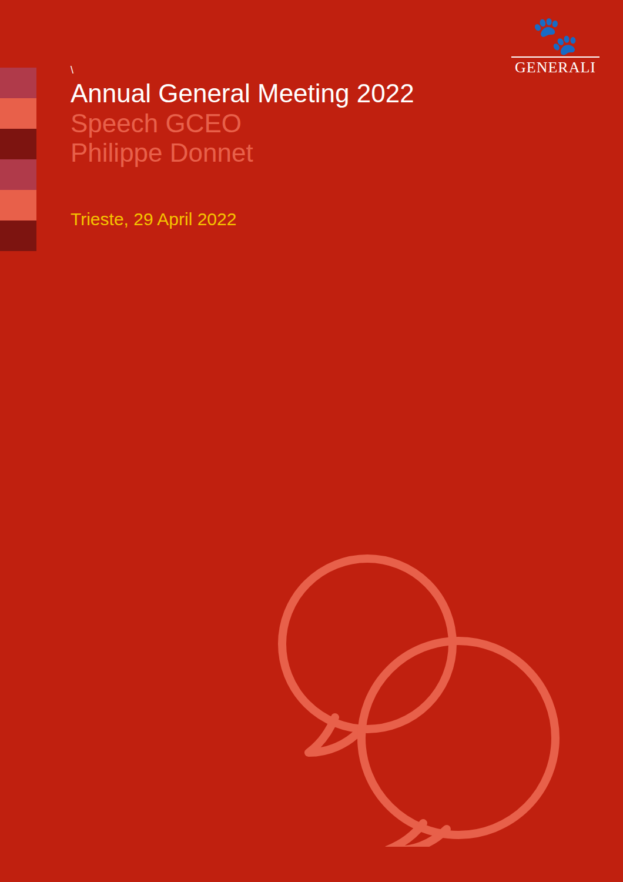🐾
GENERALI
\
Annual General Meeting 2022
Speech GCEO
Philippe Donnet
Trieste, 29 April 2022